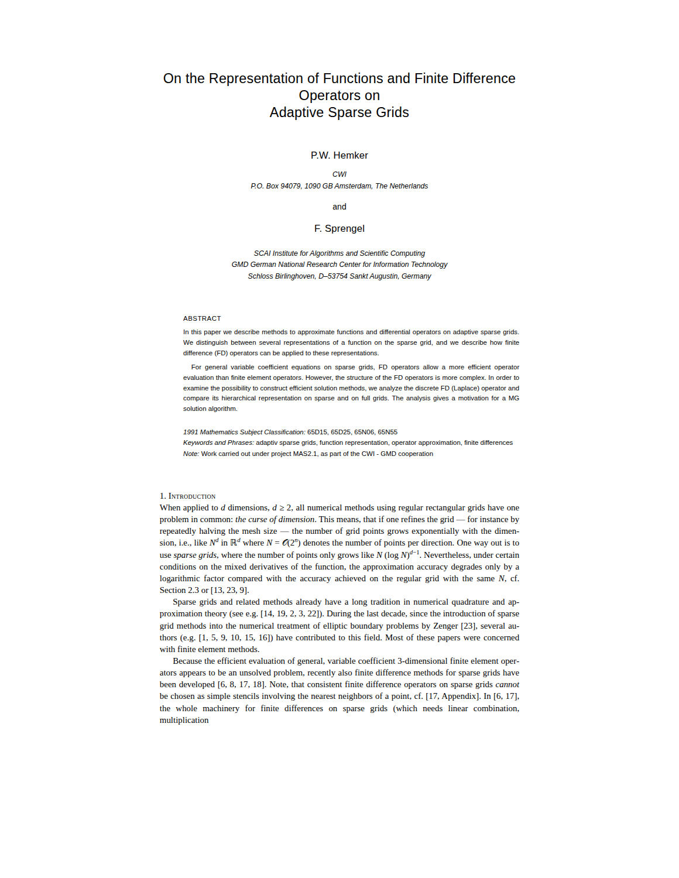On the Representation of Functions and Finite Difference Operators on
Adaptive Sparse Grids
P.W. Hemker
CWI
P.O. Box 94079, 1090 GB Amsterdam, The Netherlands
and
F. Sprengel
SCAI Institute for Algorithms and Scientific Computing
GMD German National Research Center for Information Technology
Schloss Birlinghoven, D–53754 Sankt Augustin, Germany
ABSTRACT
In this paper we describe methods to approximate functions and differential operators on adaptive sparse grids. We distinguish between several representations of a function on the sparse grid, and we describe how finite difference (FD) operators can be applied to these representations.
For general variable coefficient equations on sparse grids, FD operators allow a more efficient operator evaluation than finite element operators. However, the structure of the FD operators is more complex. In order to examine the possibility to construct efficient solution methods, we analyze the discrete FD (Laplace) operator and compare its hierarchical representation on sparse and on full grids. The analysis gives a motivation for a MG solution algorithm.
1991 Mathematics Subject Classification: 65D15, 65D25, 65N06, 65N55
Keywords and Phrases: adaptiv sparse grids, function representation, operator approximation, finite differences
Note: Work carried out under project MAS2.1, as part of the CWI - GMD cooperation
1. Introduction When applied to d dimensions, d ≥ 2, all numerical methods using regular rectangular grids have one problem in common: the curse of dimension. This means, that if one refines the grid — for instance by repeatedly halving the mesh size — the number of grid points grows exponentially with the dimension, i.e., like Nd in ℝd where N = 𝒪(2n) denotes the number of points per direction. One way out is to use sparse grids, where the number of points only grows like N (log N)d−1. Nevertheless, under certain conditions on the mixed derivatives of the function, the approximation accuracy degrades only by a logarithmic factor compared with the accuracy achieved on the regular grid with the same N, cf. Section 2.3 or [13, 23, 9].
Sparse grids and related methods already have a long tradition in numerical quadrature and approximation theory (see e.g. [14, 19, 2, 3, 22]). During the last decade, since the introduction of sparse grid methods into the numerical treatment of elliptic boundary problems by Zenger [23], several authors (e.g. [1, 5, 9, 10, 15, 16]) have contributed to this field. Most of these papers were concerned with finite element methods.
Because the efficient evaluation of general, variable coefficient 3-dimensional finite element operators appears to be an unsolved problem, recently also finite difference methods for sparse grids have been developed [6, 8, 17, 18]. Note, that consistent finite difference operators on sparse grids cannot be chosen as simple stencils involving the nearest neighbors of a point, cf. [17, Appendix]. In [6, 17], the whole machinery for finite differences on sparse grids (which needs linear combination, multiplication